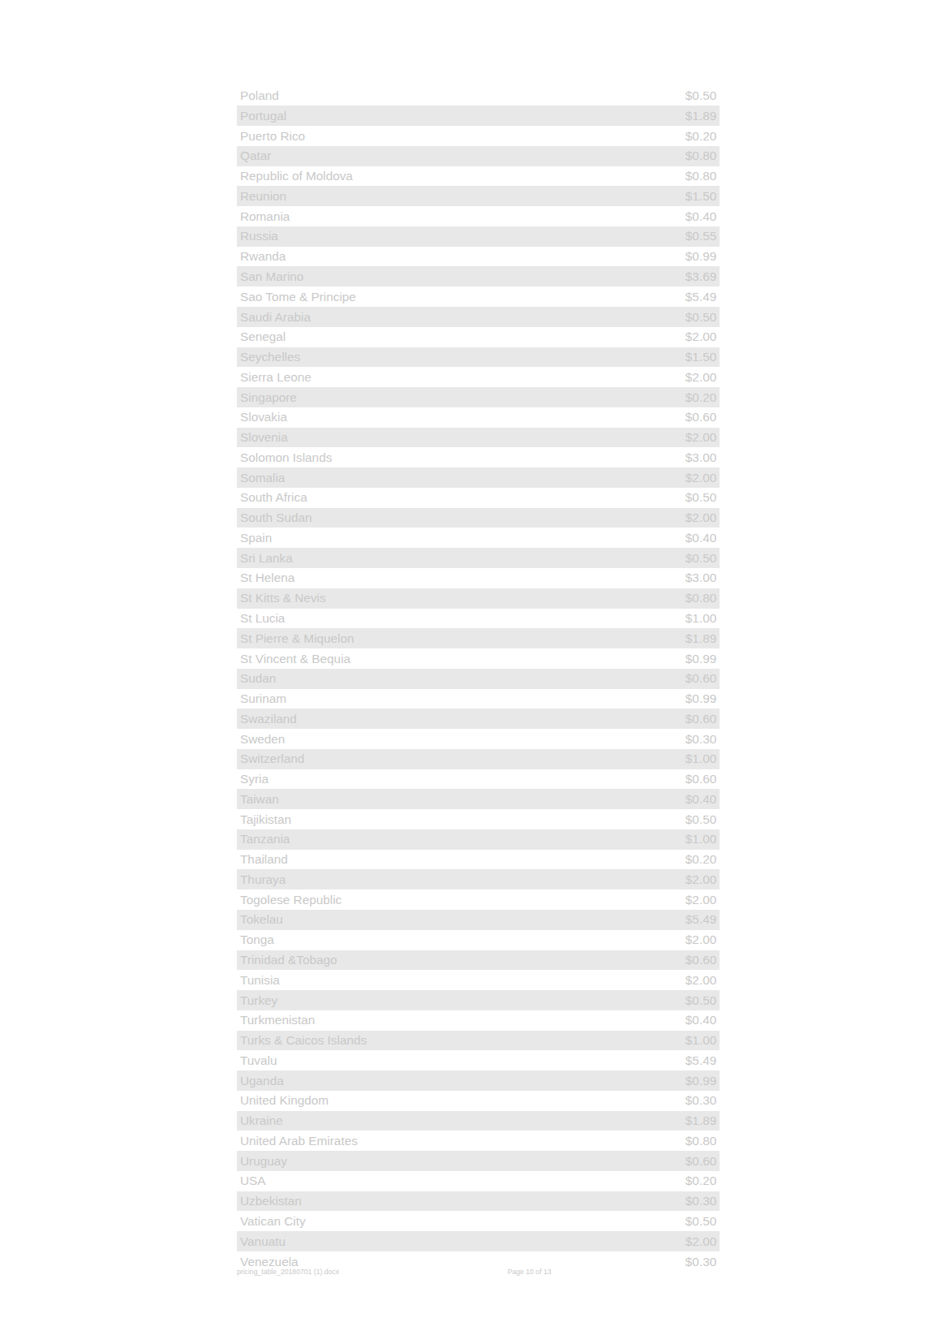| Poland | $0.50 |
| Portugal | $1.89 |
| Puerto Rico | $0.20 |
| Qatar | $0.80 |
| Republic of Moldova | $0.80 |
| Reunion | $1.50 |
| Romania | $0.40 |
| Russia | $0.55 |
| Rwanda | $0.99 |
| San Marino | $3.69 |
| Sao Tome & Principe | $5.49 |
| Saudi Arabia | $0.50 |
| Senegal | $2.00 |
| Seychelles | $1.50 |
| Sierra Leone | $2.00 |
| Singapore | $0.20 |
| Slovakia | $0.60 |
| Slovenia | $2.00 |
| Solomon Islands | $3.00 |
| Somalia | $2.00 |
| South Africa | $0.50 |
| South Sudan | $2.00 |
| Spain | $0.40 |
| Sri Lanka | $0.50 |
| St Helena | $3.00 |
| St Kitts & Nevis | $0.80 |
| St Lucia | $1.00 |
| St Pierre & Miquelon | $1.89 |
| St Vincent & Bequia | $0.99 |
| Sudan | $0.60 |
| Surinam | $0.99 |
| Swaziland | $0.60 |
| Sweden | $0.30 |
| Switzerland | $1.00 |
| Syria | $0.60 |
| Taiwan | $0.40 |
| Tajikistan | $0.50 |
| Tanzania | $1.00 |
| Thailand | $0.20 |
| Thuraya | $2.00 |
| Togolese Republic | $2.00 |
| Tokelau | $5.49 |
| Tonga | $2.00 |
| Trinidad &Tobago | $0.60 |
| Tunisia | $2.00 |
| Turkey | $0.50 |
| Turkmenistan | $0.40 |
| Turks & Caicos Islands | $1.00 |
| Tuvalu | $5.49 |
| Uganda | $0.99 |
| United Kingdom | $0.30 |
| Ukraine | $1.89 |
| United Arab Emirates | $0.80 |
| Uruguay | $0.60 |
| USA | $0.20 |
| Uzbekistan | $0.30 |
| Vatican City | $0.50 |
| Vanuatu | $2.00 |
| Venezuela | $0.30 |
pricing_table_20180701 (1).docx
Page 10 of 13